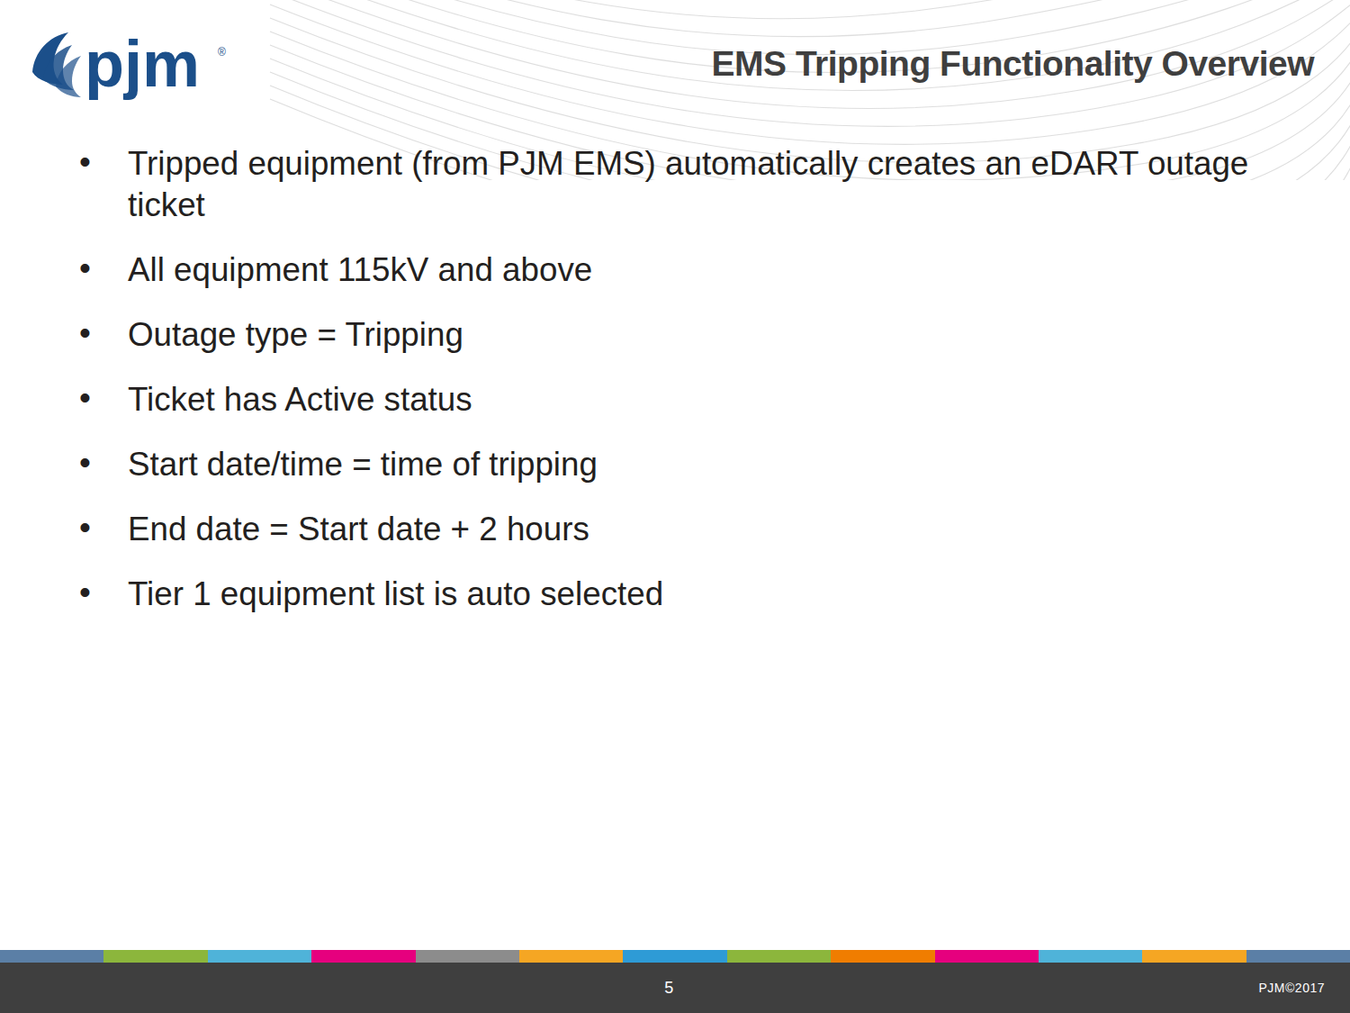pjm ®
EMS Tripping Functionality Overview
Tripped equipment (from PJM EMS) automatically creates an eDART outage ticket
All equipment 115kV and above
Outage type = Tripping
Ticket has Active status
Start date/time = time of tripping
End date = Start date + 2 hours
Tier 1 equipment list is auto selected
5 PJM©2017